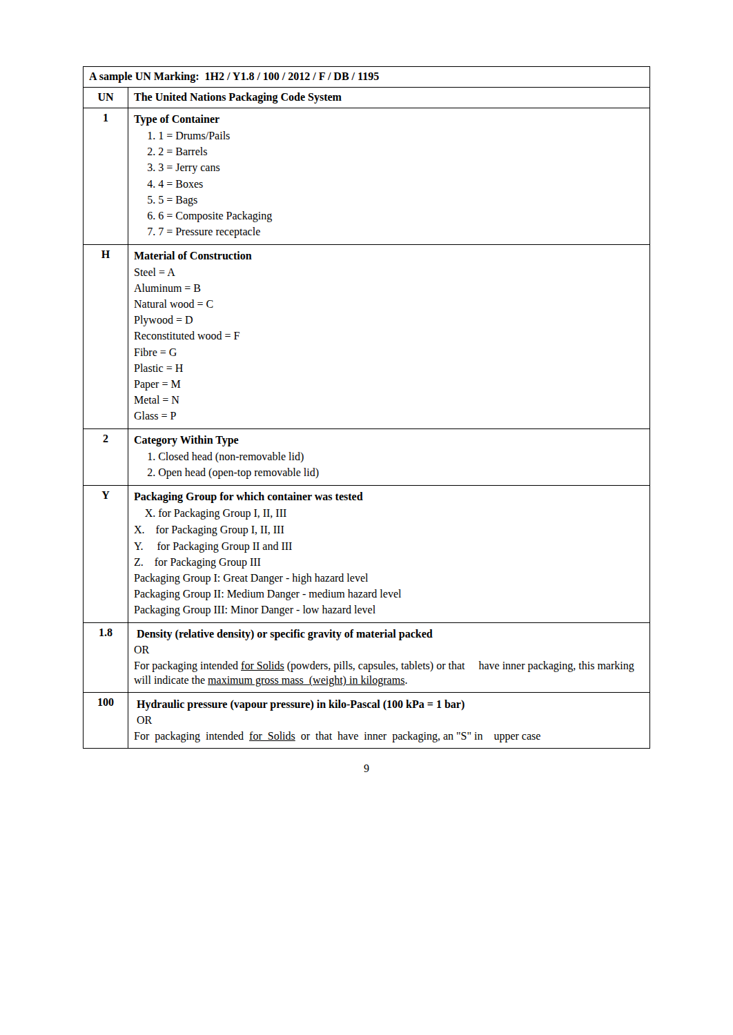| A sample UN Marking: 1H2 / Y1.8 / 100 / 2012 / F / DB / 1195 |
| UN | The United Nations Packaging Code System |
| 1 | Type of Container 1 = Drums/Pails 2 = Barrels 3 = Jerry cans 4 = Boxes 5 = Bags 6 = Composite Packaging 7 = Pressure receptacle |
| H | Material of Construction Steel = A Aluminum = B Natural wood = C Plywood = D Reconstituted wood = F Fibre = G Plastic = H Paper = M Metal = N Glass = P |
| 2 | Category Within Type Closed head (non-removable lid) Open head (open-top removable lid) |
| Y | Packaging Group for which container was tested for Packaging Group I, II, III X. for Packaging Group I, II, III Y. for Packaging Group II and III Z. for Packaging Group III Packaging Group I: Great Danger - high hazard level Packaging Group II: Medium Danger - medium hazard level Packaging Group III: Minor Danger - low hazard level |
| 1.8 | Density (relative density) or specific gravity of material packed OR For packaging intended for Solids (powders, pills, capsules, tablets) or that have inner packaging, this marking will indicate the maximum gross mass (weight) in kilograms . |
| 100 | Hydraulic pressure (vapour pressure) in kilo-Pascal (100 kPa = 1 bar) OR For packaging intended for Solids or that have inner packaging, an "S" in upper case |
9